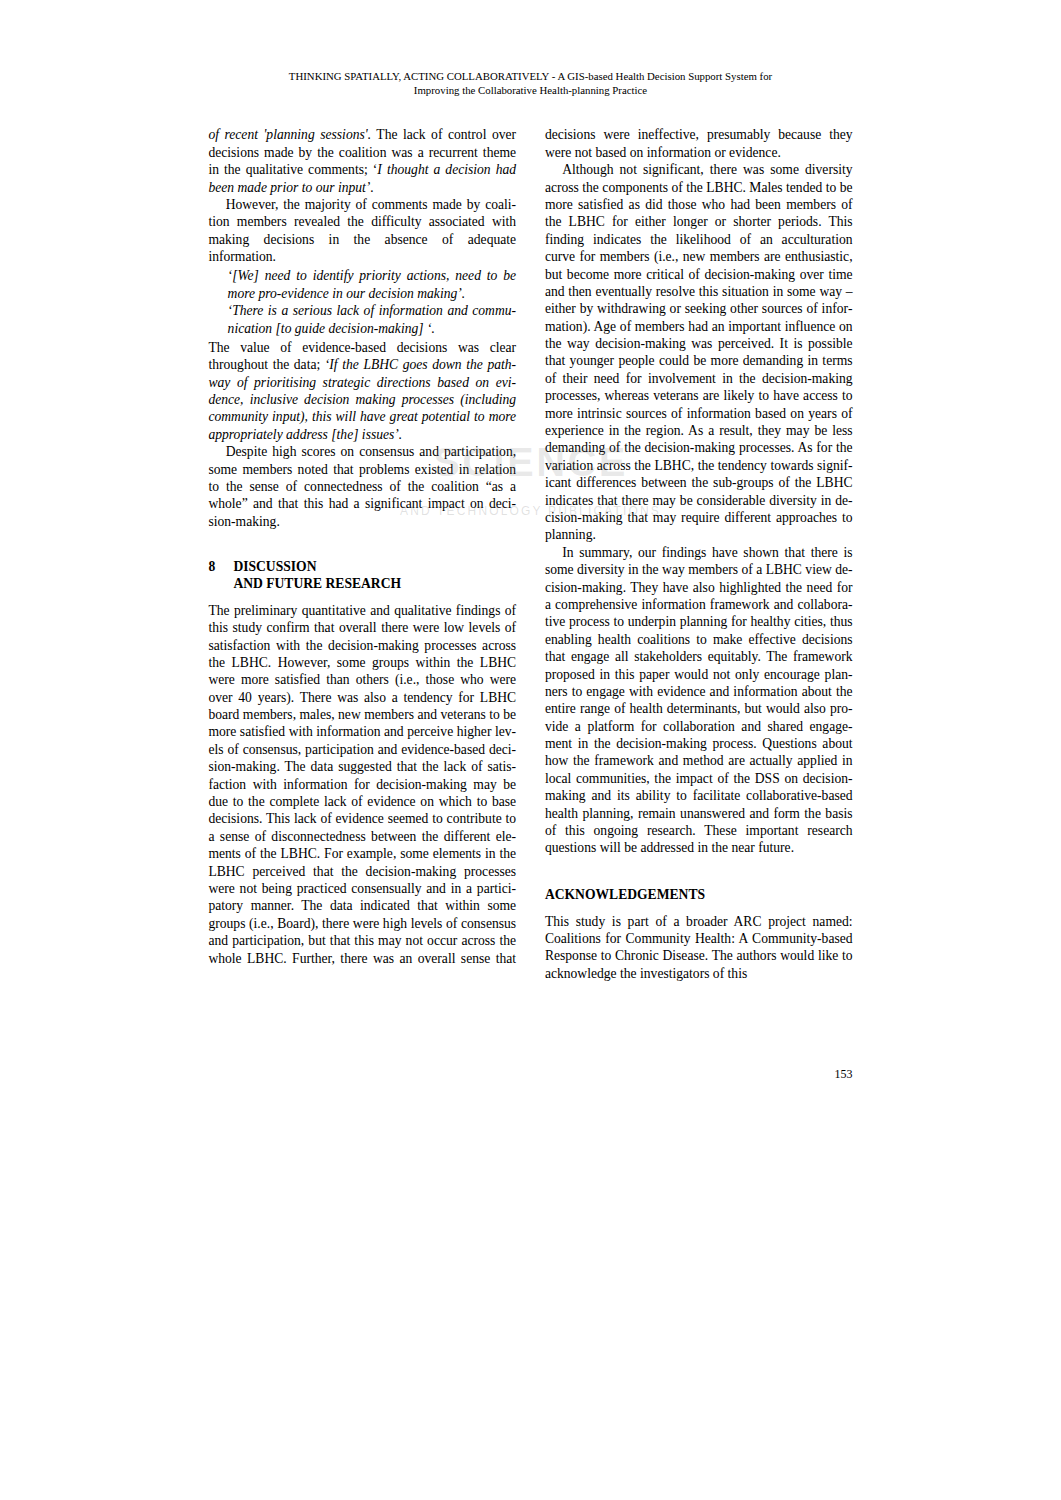THINKING SPATIALLY, ACTING COLLABORATIVELY - A GIS-based Health Decision Support System for Improving the Collaborative Health-planning Practice
SCIENCE
AND TECHNOLOGY PUBLICATIONS
of recent 'planning sessions'. The lack of control over decisions made by the coalition was a recurrent theme in the qualitative comments; ‘I thought a decision had been made prior to our input’.
However, the majority of comments made by coalition members revealed the difficulty associated with making decisions in the absence of adequate information.
‘[We] need to identify priority actions, need to be more pro-evidence in our decision making’.
‘There is a serious lack of information and communication [to guide decision-making] ‘.
The value of evidence-based decisions was clear throughout the data; ‘If the LBHC goes down the pathway of prioritising strategic directions based on evidence, inclusive decision making processes (including community input), this will have great potential to more appropriately address [the] issues’.
Despite high scores on consensus and participation, some members noted that problems existed in relation to the sense of connectedness of the coalition “as a whole” and that this had a significant impact on decision-making.
8 DISCUSSION
AND FUTURE RESEARCH
The preliminary quantitative and qualitative findings of this study confirm that overall there were low levels of satisfaction with the decision-making processes across the LBHC. However, some groups within the LBHC were more satisfied than others (i.e., those who were over 40 years). There was also a tendency for LBHC board members, males, new members and veterans to be more satisfied with information and perceive higher levels of consensus, participation and evidence-based decision-making. The data suggested that the lack of satisfaction with information for decision-making may be due to the complete lack of evidence on which to base decisions. This lack of evidence seemed to contribute to a sense of disconnectedness between the different elements of the LBHC. For example, some elements in the LBHC perceived that the decision-making processes were not being practiced consensually and in a participatory manner. The data indicated that within some groups (i.e., Board), there were high levels of consensus and participation, but that this may not occur across the whole LBHC. Further, there was an overall sense that decisions were ineffective, presumably because they were not based on information or evidence.
Although not significant, there was some diversity across the components of the LBHC. Males tended to be more satisfied as did those who had been members of the LBHC for either longer or shorter periods. This finding indicates the likelihood of an acculturation curve for members (i.e., new members are enthusiastic, but become more critical of decision-making over time and then eventually resolve this situation in some way – either by withdrawing or seeking other sources of information). Age of members had an important influence on the way decision-making was perceived. It is possible that younger people could be more demanding in terms of their need for involvement in the decision-making processes, whereas veterans are likely to have access to more intrinsic sources of information based on years of experience in the region. As a result, they may be less demanding of the decision-making processes. As for the variation across the LBHC, the tendency towards significant differences between the sub-groups of the LBHC indicates that there may be considerable diversity in decision-making that may require different approaches to planning.
In summary, our findings have shown that there is some diversity in the way members of a LBHC view decision-making. They have also highlighted the need for a comprehensive information framework and collaborative process to underpin planning for healthy cities, thus enabling health coalitions to make effective decisions that engage all stakeholders equitably. The framework proposed in this paper would not only encourage planners to engage with evidence and information about the entire range of health determinants, but would also provide a platform for collaboration and shared engagement in the decision-making process. Questions about how the framework and method are actually applied in local communities, the impact of the DSS on decision-making and its ability to facilitate collaborative-based health planning, remain unanswered and form the basis of this ongoing research. These important research questions will be addressed in the near future.
ACKNOWLEDGEMENTS
This study is part of a broader ARC project named: Coalitions for Community Health: A Community-based Response to Chronic Disease. The authors would like to acknowledge the investigators of this
153